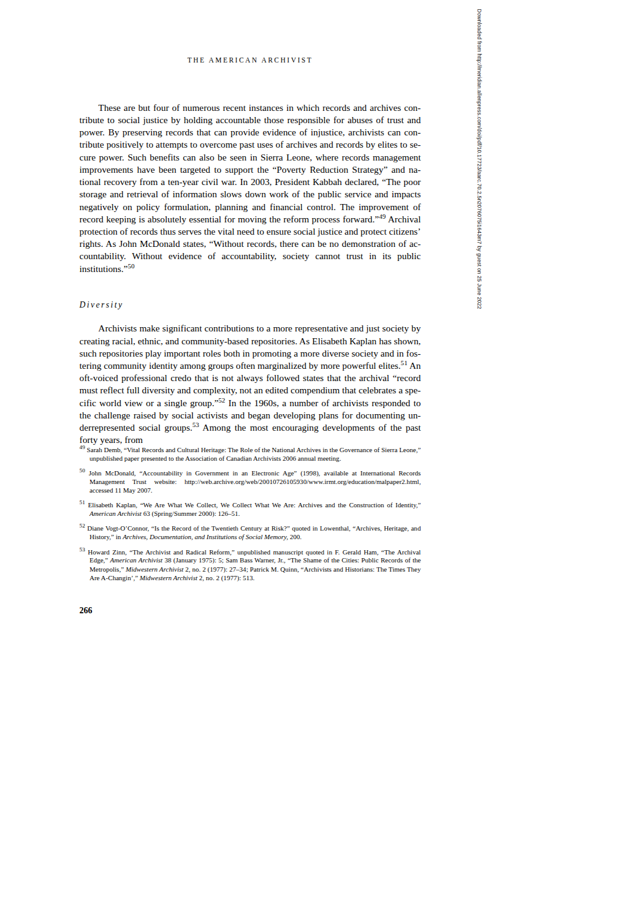The American Archivist
These are but four of numerous recent instances in which records and archives contribute to social justice by holding accountable those responsible for abuses of trust and power. By preserving records that can provide evidence of injustice, archivists can contribute positively to attempts to overcome past uses of archives and records by elites to secure power. Such benefits can also be seen in Sierra Leone, where records management improvements have been targeted to support the “Poverty Reduction Strategy” and national recovery from a ten-year civil war. In 2003, President Kabbah declared, “The poor storage and retrieval of information slows down work of the public service and impacts negatively on policy formulation, planning and financial control. The improvement of record keeping is absolutely essential for moving the reform process forward.”49 Archival protection of records thus serves the vital need to ensure social justice and protect citizens’ rights. As John McDonald states, “Without records, there can be no demonstration of accountability. Without evidence of accountability, society cannot trust in its public institutions.”50
Diversity
Archivists make significant contributions to a more representative and just society by creating racial, ethnic, and community-based repositories. As Elisabeth Kaplan has shown, such repositories play important roles both in promoting a more diverse society and in fostering community identity among groups often marginalized by more powerful elites.51 An oft-voiced professional credo that is not always followed states that the archival “record must reflect full diversity and complexity, not an edited compendium that celebrates a specific world view or a single group.”52 In the 1960s, a number of archivists responded to the challenge raised by social activists and began developing plans for documenting underrepresented social groups.53 Among the most encouraging developments of the past forty years, from
49 Sarah Demb, “Vital Records and Cultural Heritage: The Role of the National Archives in the Governance of Sierra Leone,” unpublished paper presented to the Association of Canadian Archivists 2006 annual meeting.
50 John McDonald, “Accountability in Government in an Electronic Age” (1998), available at International Records Management Trust website: http://web.archive.org/web/20010726105930/www.irmt.org/education/malpaper2.html, accessed 11 May 2007.
51 Elisabeth Kaplan, “We Are What We Collect, We Collect What We Are: Archives and the Construction of Identity,” American Archivist 63 (Spring/Summer 2000): 126–51.
52 Diane Vogt-O’Connor, “Is the Record of the Twentieth Century at Risk?” quoted in Lowenthal, “Archives, Heritage, and History,” in Archives, Documentation, and Institutions of Social Memory, 200.
53 Howard Zinn, “The Archivist and Radical Reform,” unpublished manuscript quoted in F. Gerald Ham, “The Archival Edge,” American Archivist 38 (January 1975): 5; Sam Bass Warner, Jr., “The Shame of the Cities: Public Records of the Metropolis,” Midwestern Archivist 2, no. 2 (1977): 27–34; Patrick M. Quinn, “Archivists and Historians: The Times They Are A-Changin’,” Midwestern Archivist 2, no. 2 (1977): 513.
266
Downloaded from http://meridian.allenpress.com/doi/pdf/10.17723/aarc.70.2.5n2076075i1643m7 by guest on 25 June 2022